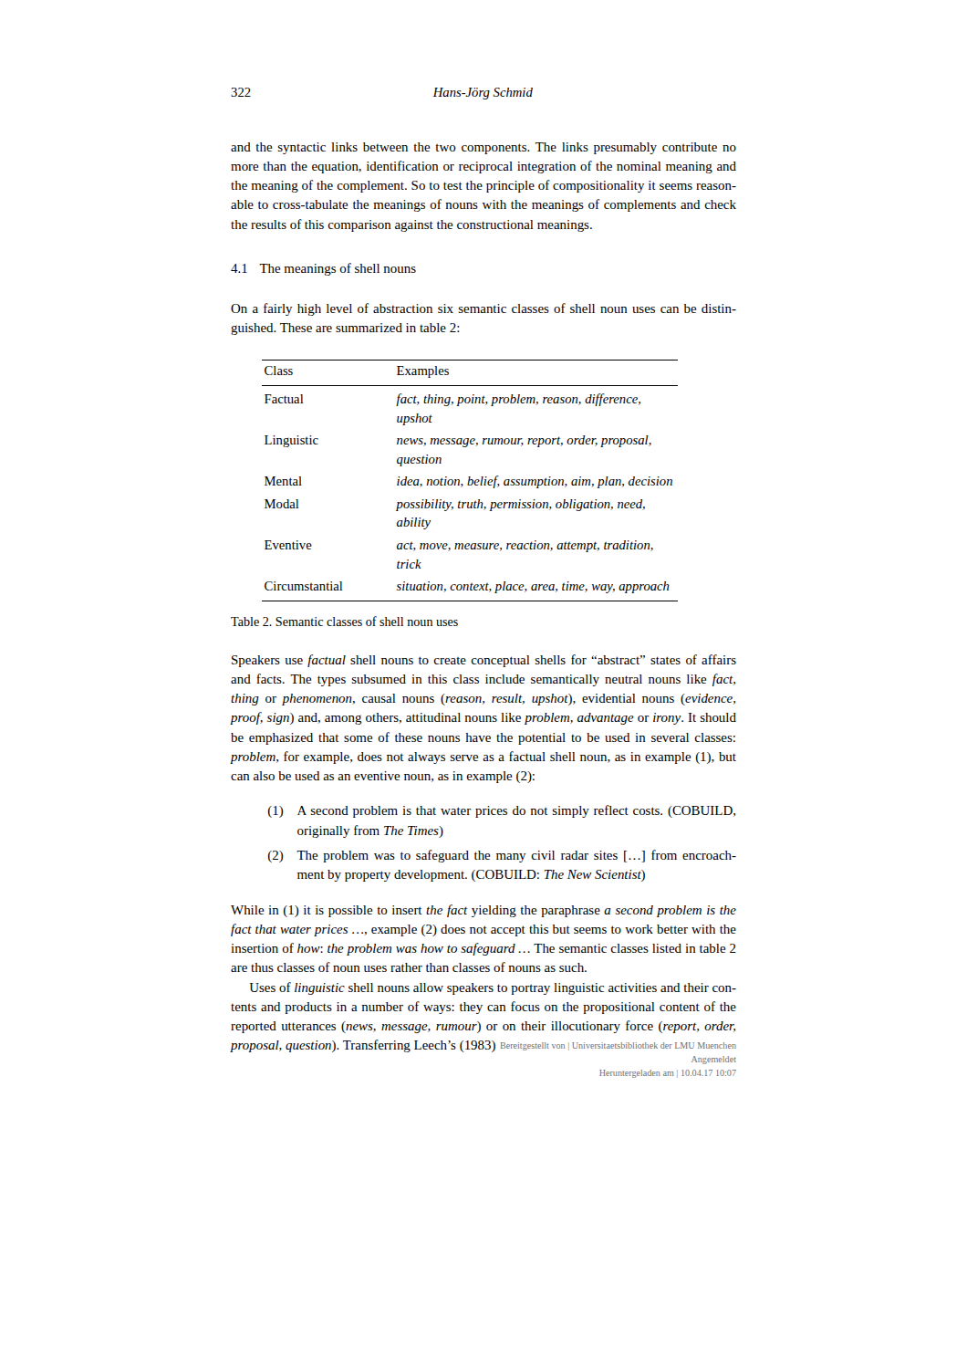322
Hans-Jörg Schmid
and the syntactic links between the two components. The links presumably contribute no more than the equation, identification or reciprocal integration of the nominal meaning and the meaning of the complement. So to test the principle of compositionality it seems reasonable to cross-tabulate the meanings of nouns with the meanings of complements and check the results of this comparison against the constructional meanings.
4.1 The meanings of shell nouns
On a fairly high level of abstraction six semantic classes of shell noun uses can be distinguished. These are summarized in table 2:
| Class | Examples |
| --- | --- |
| Factual | fact, thing, point, problem, reason, difference, upshot |
| Linguistic | news, message, rumour, report, order, proposal, question |
| Mental | idea, notion, belief, assumption, aim, plan, decision |
| Modal | possibility, truth, permission, obligation, need, ability |
| Eventive | act, move, measure, reaction, attempt, tradition, trick |
| Circumstantial | situation, context, place, area, time, way, approach |
Table 2. Semantic classes of shell noun uses
Speakers use factual shell nouns to create conceptual shells for “abstract” states of affairs and facts. The types subsumed in this class include semantically neutral nouns like fact, thing or phenomenon, causal nouns (reason, result, upshot), evidential nouns (evidence, proof, sign) and, among others, attitudinal nouns like problem, advantage or irony. It should be emphasized that some of these nouns have the potential to be used in several classes: problem, for example, does not always serve as a factual shell noun, as in example (1), but can also be used as an eventive noun, as in example (2):
(1)
A second problem is that water prices do not simply reflect costs. (COBUILD, originally from The Times)
(2)
The problem was to safeguard the many civil radar sites […] from encroachment by property development. (COBUILD: The New Scientist)
While in (1) it is possible to insert the fact yielding the paraphrase a second problem is the fact that water prices …, example (2) does not accept this but seems to work better with the insertion of how: the problem was how to safeguard … The semantic classes listed in table 2 are thus classes of noun uses rather than classes of nouns as such.
Uses of linguistic shell nouns allow speakers to portray linguistic activities and their contents and products in a number of ways: they can focus on the propositional content of the reported utterances (news, message, rumour) or on their illocutionary force (report, order, proposal, question). Transferring Leech’s (1983)
Bereitgestellt von | Universitaetsbibliothek der LMU Muenchen
Angemeldet
Heruntergeladen am | 10.04.17 10:07